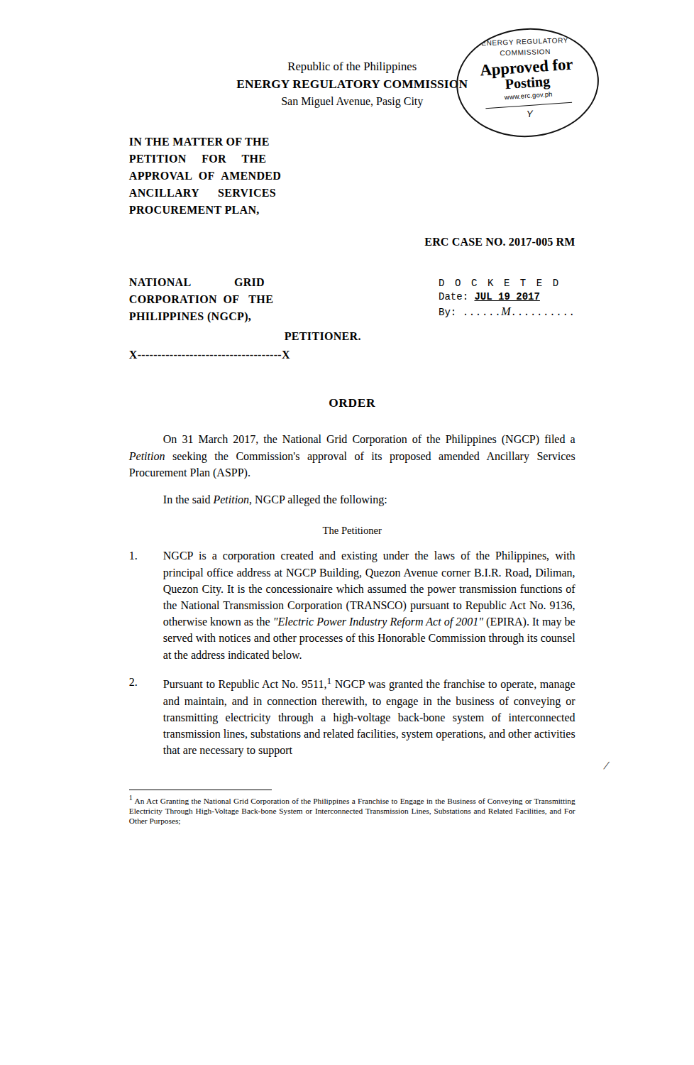ENERGY REGULATORY COMMISSION
Approved for
Posting
www.erc.gov.ph
Y
Republic of the Philippines
ENERGY REGULATORY COMMISSION
San Miguel Avenue, Pasig City
| IN THE MATTER OF THE PETITION FOR THE APPROVAL OF AMENDED ANCILLARY SERVICES PROCUREMENT PLAN, | |
ERC CASE NO. 2017-005 RM
| NATIONAL GRID CORPORATION OF THE PHILIPPINES (NGCP), Petitioner. x------------------------------------x | D O C K E T E D Date: JUL 19 2017 By: ...... M .......... |
ORDER
On 31 March 2017, the National Grid Corporation of the Philippines (NGCP) filed a Petition seeking the Commission's approval of its proposed amended Ancillary Services Procurement Plan (ASPP).
In the said Petition, NGCP alleged the following:
The Petitioner
1. NGCP is a corporation created and existing under the laws of the Philippines, with principal office address at NGCP Building, Quezon Avenue corner B.I.R. Road, Diliman, Quezon City. It is the concessionaire which assumed the power transmission functions of the National Transmission Corporation (TRANSCO) pursuant to Republic Act No. 9136, otherwise known as the "Electric Power Industry Reform Act of 2001" (EPIRA). It may be served with notices and other processes of this Honorable Commission through its counsel at the address indicated below.
2. Pursuant to Republic Act No. 9511,1 NGCP was granted the franchise to operate, manage and maintain, and in connection therewith, to engage in the business of conveying or transmitting electricity through a high-voltage back-bone system of interconnected transmission lines, substations and related facilities, system operations, and other activities that are necessary to support
/
1 An Act Granting the National Grid Corporation of the Philippines a Franchise to Engage in the Business of Conveying or Transmitting Electricity Through High-Voltage Back-bone System or Interconnected Transmission Lines, Substations and Related Facilities, and For Other Purposes;